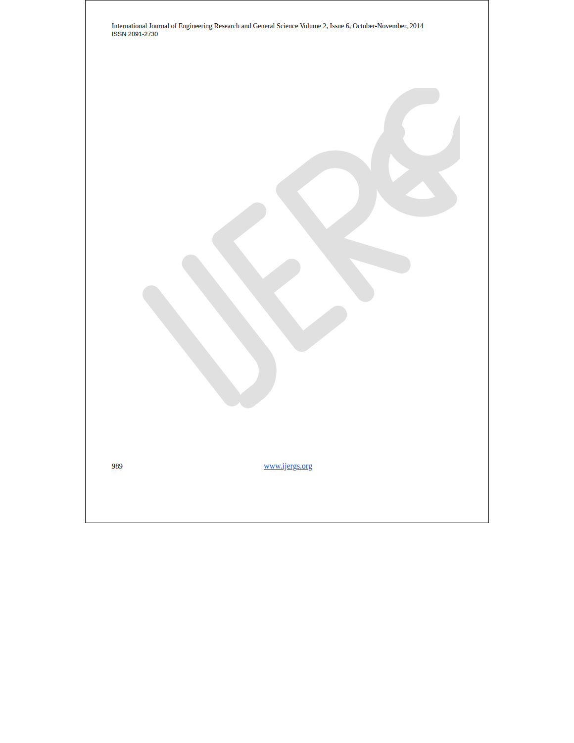International Journal of Engineering Research and General Science Volume 2, Issue 6, October-November, 2014
ISSN 2091-2730
989
www.ijergs.org